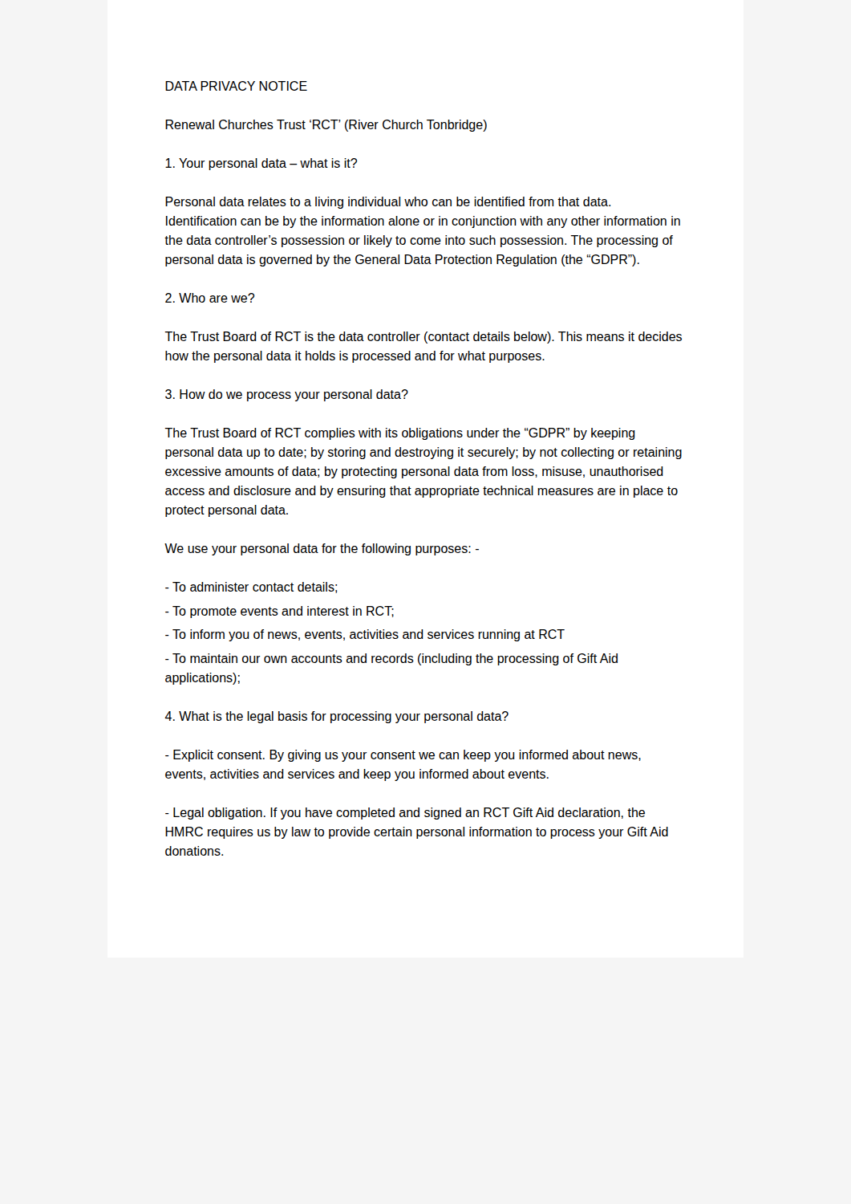DATA PRIVACY NOTICE
Renewal Churches Trust ‘RCT’ (River Church Tonbridge)
1. Your personal data – what is it?
Personal data relates to a living individual who can be identified from that data. Identification can be by the information alone or in conjunction with any other information in the data controller’s possession or likely to come into such possession. The processing of personal data is governed by the General Data Protection Regulation (the “GDPR”).
2. Who are we?
The Trust Board of RCT is the data controller (contact details below). This means it decides how the personal data it holds is processed and for what purposes.
3. How do we process your personal data?
The Trust Board of RCT complies with its obligations under the “GDPR” by keeping personal data up to date; by storing and destroying it securely; by not collecting or retaining excessive amounts of data; by protecting personal data from loss, misuse, unauthorised access and disclosure and by ensuring that appropriate technical measures are in place to protect personal data.
We use your personal data for the following purposes: -
To administer contact details;
To promote events and interest in RCT;
To inform you of news, events, activities and services running at RCT
To maintain our own accounts and records (including the processing of Gift Aid applications);
4. What is the legal basis for processing your personal data?
Explicit consent. By giving us your consent we can keep you informed about news, events, activities and services and keep you informed about events.
Legal obligation. If you have completed and signed an RCT Gift Aid declaration, the HMRC requires us by law to provide certain personal information to process your Gift Aid donations.